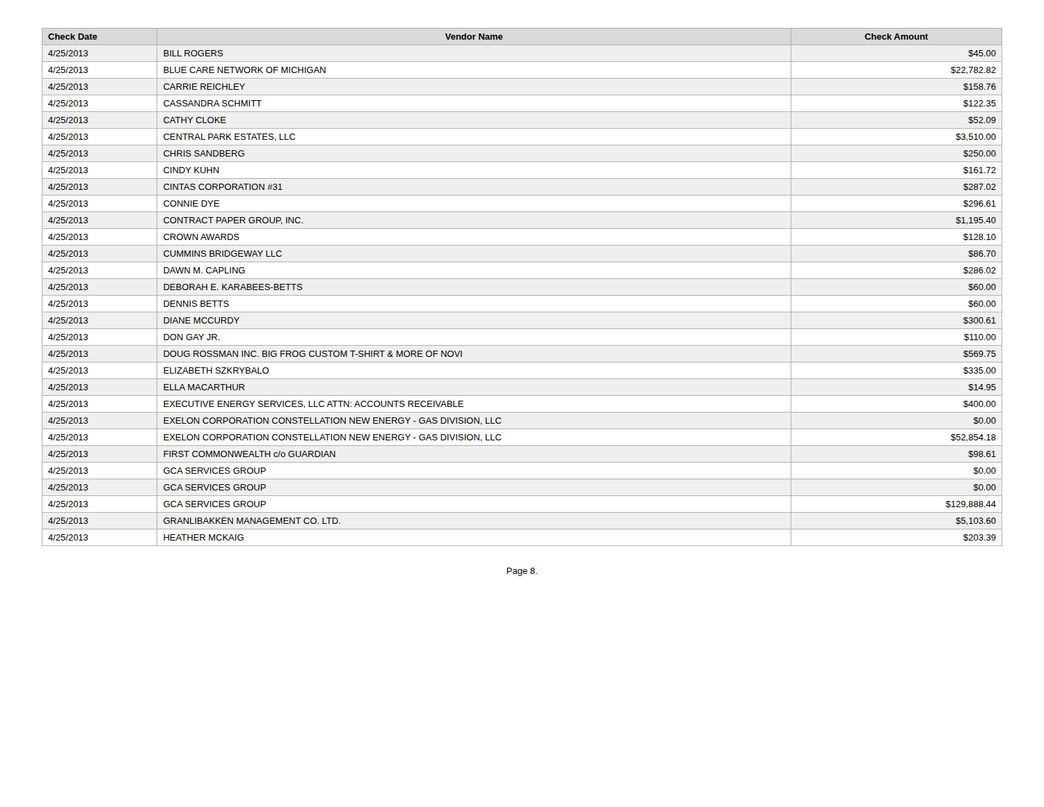Page 8.
| Check Date | Vendor Name | Check Amount |
| --- | --- | --- |
| 4/25/2013 | BILL ROGERS | $45.00 |
| 4/25/2013 | BLUE CARE NETWORK OF MICHIGAN | $22,782.82 |
| 4/25/2013 | CARRIE REICHLEY | $158.76 |
| 4/25/2013 | CASSANDRA SCHMITT | $122.35 |
| 4/25/2013 | CATHY CLOKE | $52.09 |
| 4/25/2013 | CENTRAL PARK ESTATES, LLC | $3,510.00 |
| 4/25/2013 | CHRIS SANDBERG | $250.00 |
| 4/25/2013 | CINDY KUHN | $161.72 |
| 4/25/2013 | CINTAS CORPORATION #31 | $287.02 |
| 4/25/2013 | CONNIE DYE | $296.61 |
| 4/25/2013 | CONTRACT PAPER GROUP, INC. | $1,195.40 |
| 4/25/2013 | CROWN AWARDS | $128.10 |
| 4/25/2013 | CUMMINS BRIDGEWAY LLC | $86.70 |
| 4/25/2013 | DAWN M. CAPLING | $286.02 |
| 4/25/2013 | DEBORAH E. KARABEES-BETTS | $60.00 |
| 4/25/2013 | DENNIS BETTS | $60.00 |
| 4/25/2013 | DIANE MCCURDY | $300.61 |
| 4/25/2013 | DON GAY JR. | $110.00 |
| 4/25/2013 | DOUG ROSSMAN INC. BIG FROG CUSTOM T-SHIRT & MORE OF NOVI | $569.75 |
| 4/25/2013 | ELIZABETH SZKRYBALO | $335.00 |
| 4/25/2013 | ELLA MACARTHUR | $14.95 |
| 4/25/2013 | EXECUTIVE ENERGY SERVICES, LLC ATTN: ACCOUNTS RECEIVABLE | $400.00 |
| 4/25/2013 | EXELON CORPORATION CONSTELLATION NEW ENERGY - GAS DIVISION, LLC | $0.00 |
| 4/25/2013 | EXELON CORPORATION CONSTELLATION NEW ENERGY - GAS DIVISION, LLC | $52,854.18 |
| 4/25/2013 | FIRST COMMONWEALTH c/o GUARDIAN | $98.61 |
| 4/25/2013 | GCA SERVICES GROUP | $0.00 |
| 4/25/2013 | GCA SERVICES GROUP | $0.00 |
| 4/25/2013 | GCA SERVICES GROUP | $129,888.44 |
| 4/25/2013 | GRANLIBAKKEN MANAGEMENT CO. LTD. | $5,103.60 |
| 4/25/2013 | HEATHER MCKAIG | $203.39 |